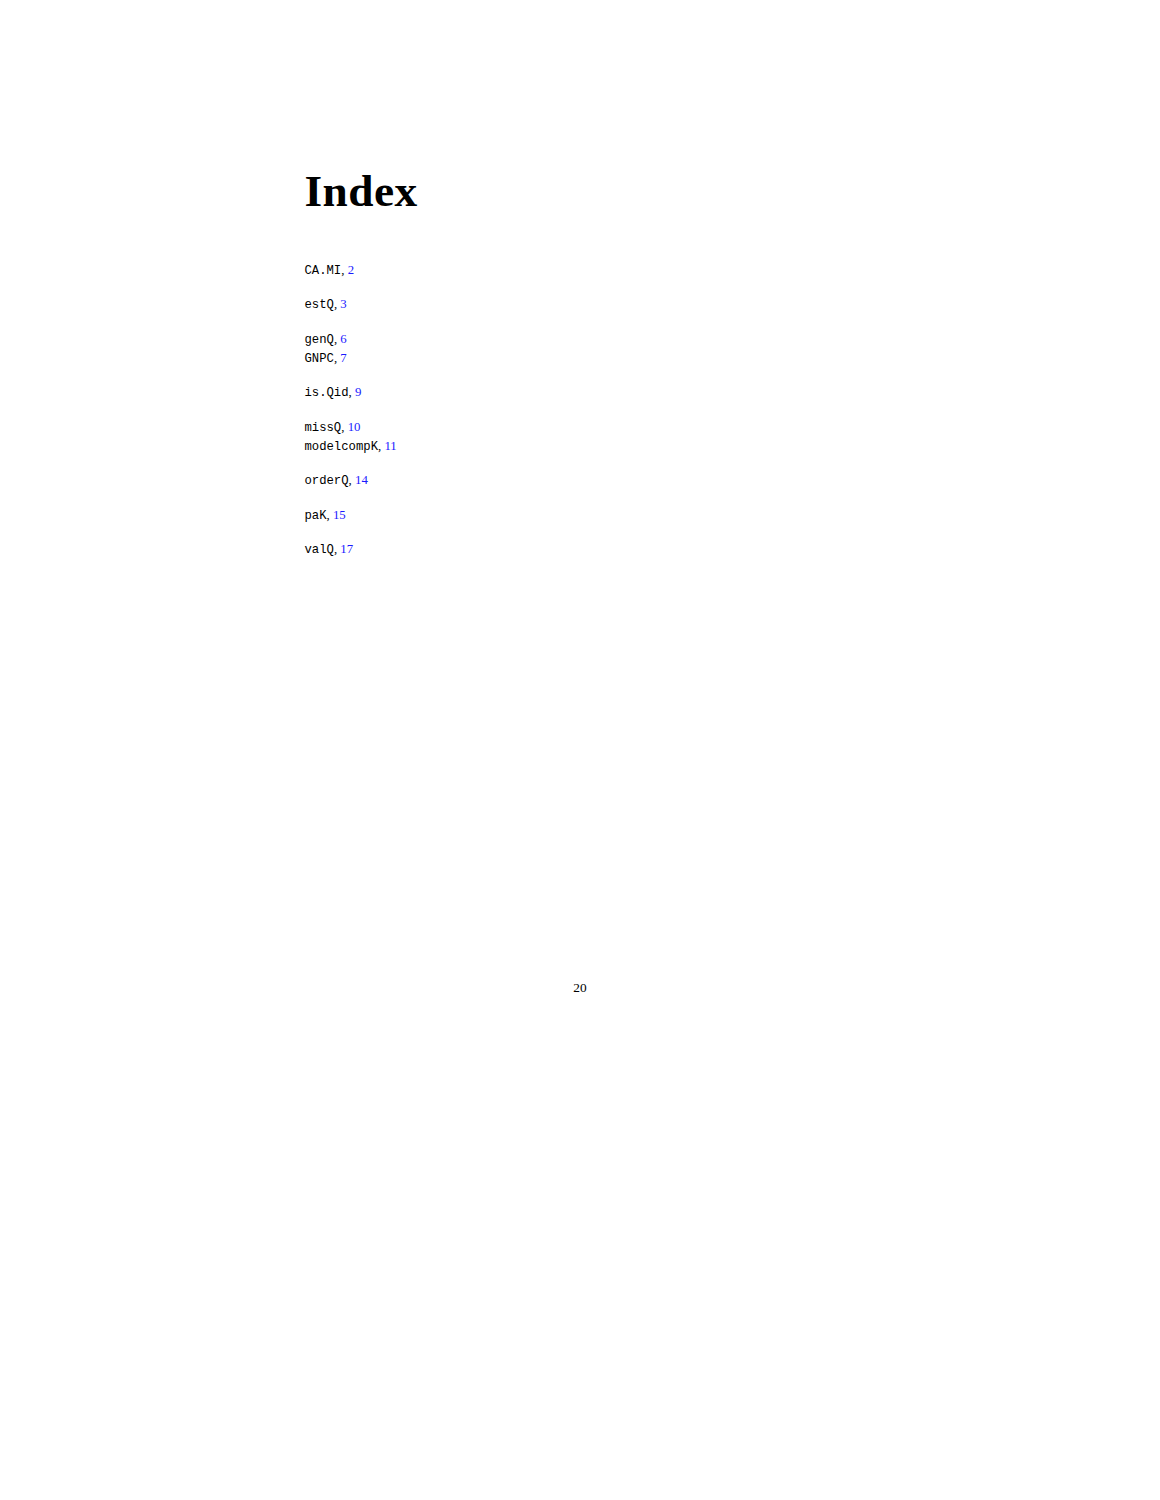Index
CA.MI, 2
estQ, 3
genQ, 6
GNPC, 7
is.Qid, 9
missQ, 10
modelcompK, 11
orderQ, 14
paK, 15
valQ, 17
20